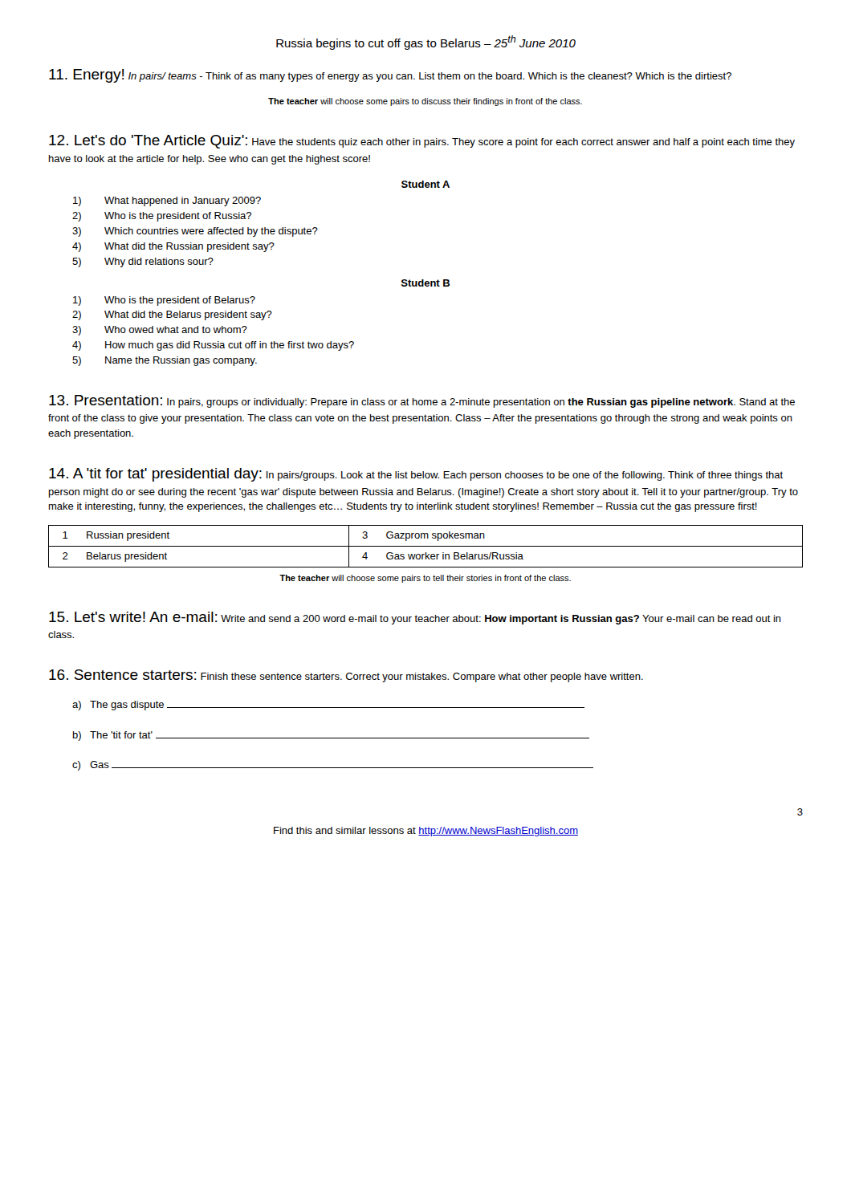Russia begins to cut off gas to Belarus – 25th June 2010
11. Energy! In pairs/ teams - Think of as many types of energy as you can. List them on the board. Which is the cleanest? Which is the dirtiest?
The teacher will choose some pairs to discuss their findings in front of the class.
12. Let's do 'The Article Quiz': Have the students quiz each other in pairs. They score a point for each correct answer and half a point each time they have to look at the article for help. See who can get the highest score!
Student A
1) What happened in January 2009?
2) Who is the president of Russia?
3) Which countries were affected by the dispute?
4) What did the Russian president say?
5) Why did relations sour?
Student B
1) Who is the president of Belarus?
2) What did the Belarus president say?
3) Who owed what and to whom?
4) How much gas did Russia cut off in the first two days?
5) Name the Russian gas company.
13. Presentation: In pairs, groups or individually: Prepare in class or at home a 2-minute presentation on the Russian gas pipeline network. Stand at the front of the class to give your presentation. The class can vote on the best presentation. Class – After the presentations go through the strong and weak points on each presentation.
14. A 'tit for tat' presidential day: In pairs/groups. Look at the list below. Each person chooses to be one of the following. Think of three things that person might do or see during the recent 'gas war' dispute between Russia and Belarus. (Imagine!) Create a short story about it. Tell it to your partner/group. Try to make it interesting, funny, the experiences, the challenges etc… Students try to interlink student storylines! Remember – Russia cut the gas pressure first!
| 1 | Russian president | 3 | Gazprom spokesman |
| 2 | Belarus president | 4 | Gas worker in Belarus/Russia |
The teacher will choose some pairs to tell their stories in front of the class.
15. Let's write! An e-mail: Write and send a 200 word e-mail to your teacher about: How important is Russian gas? Your e-mail can be read out in class.
16. Sentence starters: Finish these sentence starters. Correct your mistakes. Compare what other people have written.
a) The gas dispute
b) The 'tit for tat'
c) Gas
3
Find this and similar lessons at http://www.NewsFlashEnglish.com